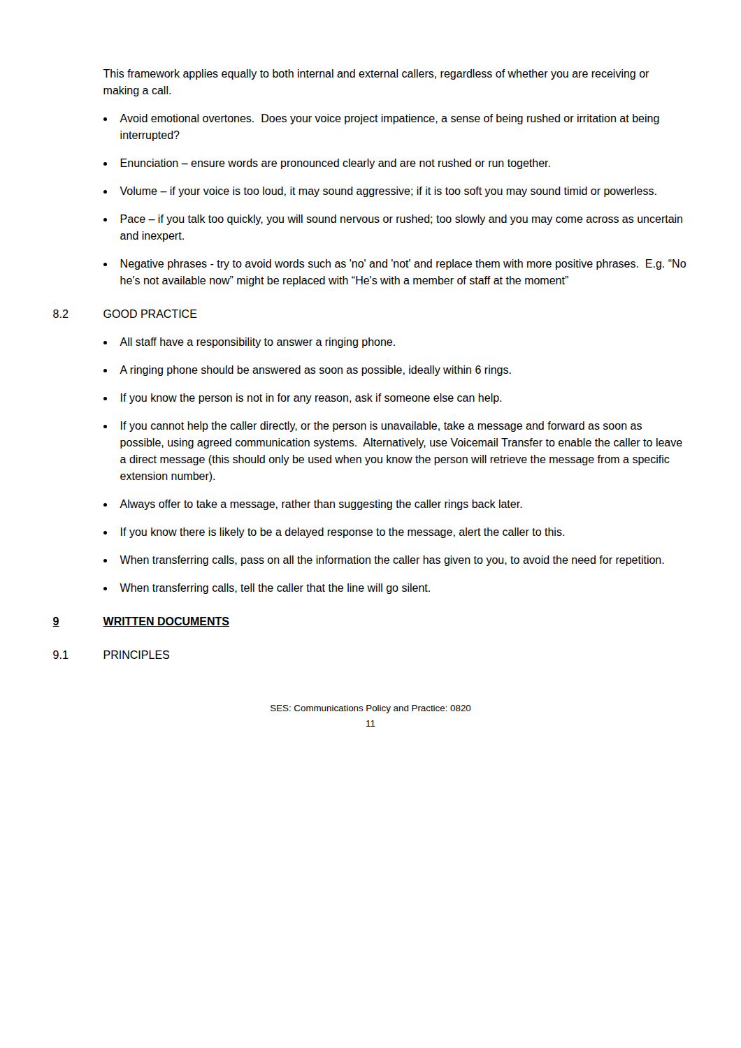This framework applies equally to both internal and external callers, regardless of whether you are receiving or making a call.
Avoid emotional overtones. Does your voice project impatience, a sense of being rushed or irritation at being interrupted?
Enunciation – ensure words are pronounced clearly and are not rushed or run together.
Volume – if your voice is too loud, it may sound aggressive; if it is too soft you may sound timid or powerless.
Pace – if you talk too quickly, you will sound nervous or rushed; too slowly and you may come across as uncertain and inexpert.
Negative phrases - try to avoid words such as 'no' and 'not' and replace them with more positive phrases. E.g. “No he's not available now” might be replaced with “He's with a member of staff at the moment”
8.2 GOOD PRACTICE
All staff have a responsibility to answer a ringing phone.
A ringing phone should be answered as soon as possible, ideally within 6 rings.
If you know the person is not in for any reason, ask if someone else can help.
If you cannot help the caller directly, or the person is unavailable, take a message and forward as soon as possible, using agreed communication systems. Alternatively, use Voicemail Transfer to enable the caller to leave a direct message (this should only be used when you know the person will retrieve the message from a specific extension number).
Always offer to take a message, rather than suggesting the caller rings back later.
If you know there is likely to be a delayed response to the message, alert the caller to this.
When transferring calls, pass on all the information the caller has given to you, to avoid the need for repetition.
When transferring calls, tell the caller that the line will go silent.
9 WRITTEN DOCUMENTS
9.1 PRINCIPLES
SES: Communications Policy and Practice: 0820
11